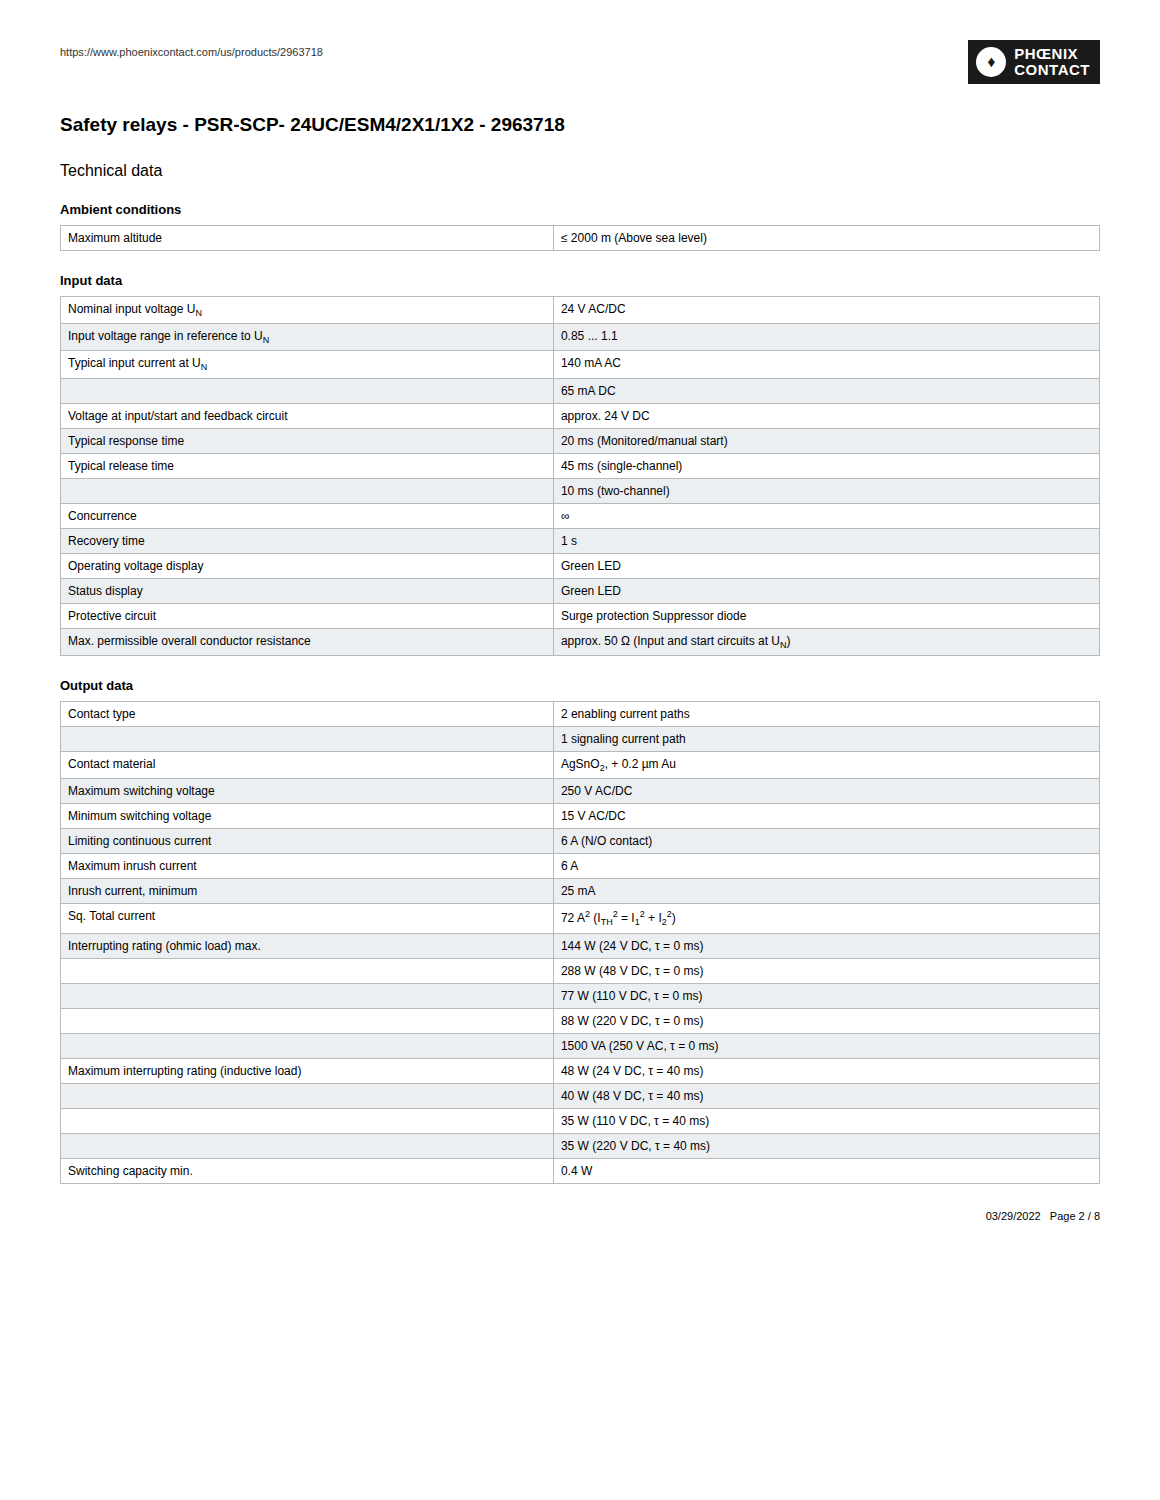https://www.phoenixcontact.com/us/products/2963718
♦
PHŒNIX
CONTACT
Safety relays - PSR-SCP- 24UC/ESM4/2X1/1X2 - 2963718
Technical data
Ambient conditions
| Maximum altitude | ≤ 2000 m (Above sea level) |
Input data
| Nominal input voltage U N | 24 V AC/DC |
| Input voltage range in reference to U N | 0.85 ... 1.1 |
| Typical input current at U N | 140 mA AC |
| | 65 mA DC |
| Voltage at input/start and feedback circuit | approx. 24 V DC |
| Typical response time | 20 ms (Monitored/manual start) |
| Typical release time | 45 ms (single-channel) |
| | 10 ms (two-channel) |
| Concurrence | ∞ |
| Recovery time | 1 s |
| Operating voltage display | Green LED |
| Status display | Green LED |
| Protective circuit | Surge protection Suppressor diode |
| Max. permissible overall conductor resistance | approx. 50 Ω (Input and start circuits at U N ) |
Output data
| Contact type | 2 enabling current paths |
| | 1 signaling current path |
| Contact material | AgSnO 2 , + 0.2 µm Au |
| Maximum switching voltage | 250 V AC/DC |
| Minimum switching voltage | 15 V AC/DC |
| Limiting continuous current | 6 A (N/O contact) |
| Maximum inrush current | 6 A |
| Inrush current, minimum | 25 mA |
| Sq. Total current | 72 A 2 (I TH 2 = I 1 2 + I 2 2 ) |
| Interrupting rating (ohmic load) max. | 144 W (24 V DC, τ = 0 ms) |
| | 288 W (48 V DC, τ = 0 ms) |
| | 77 W (110 V DC, τ = 0 ms) |
| | 88 W (220 V DC, τ = 0 ms) |
| | 1500 VA (250 V AC, τ = 0 ms) |
| Maximum interrupting rating (inductive load) | 48 W (24 V DC, τ = 40 ms) |
| | 40 W (48 V DC, τ = 40 ms) |
| | 35 W (110 V DC, τ = 40 ms) |
| | 35 W (220 V DC, τ = 40 ms) |
| Switching capacity min. | 0.4 W |
03/29/2022 Page 2 / 8